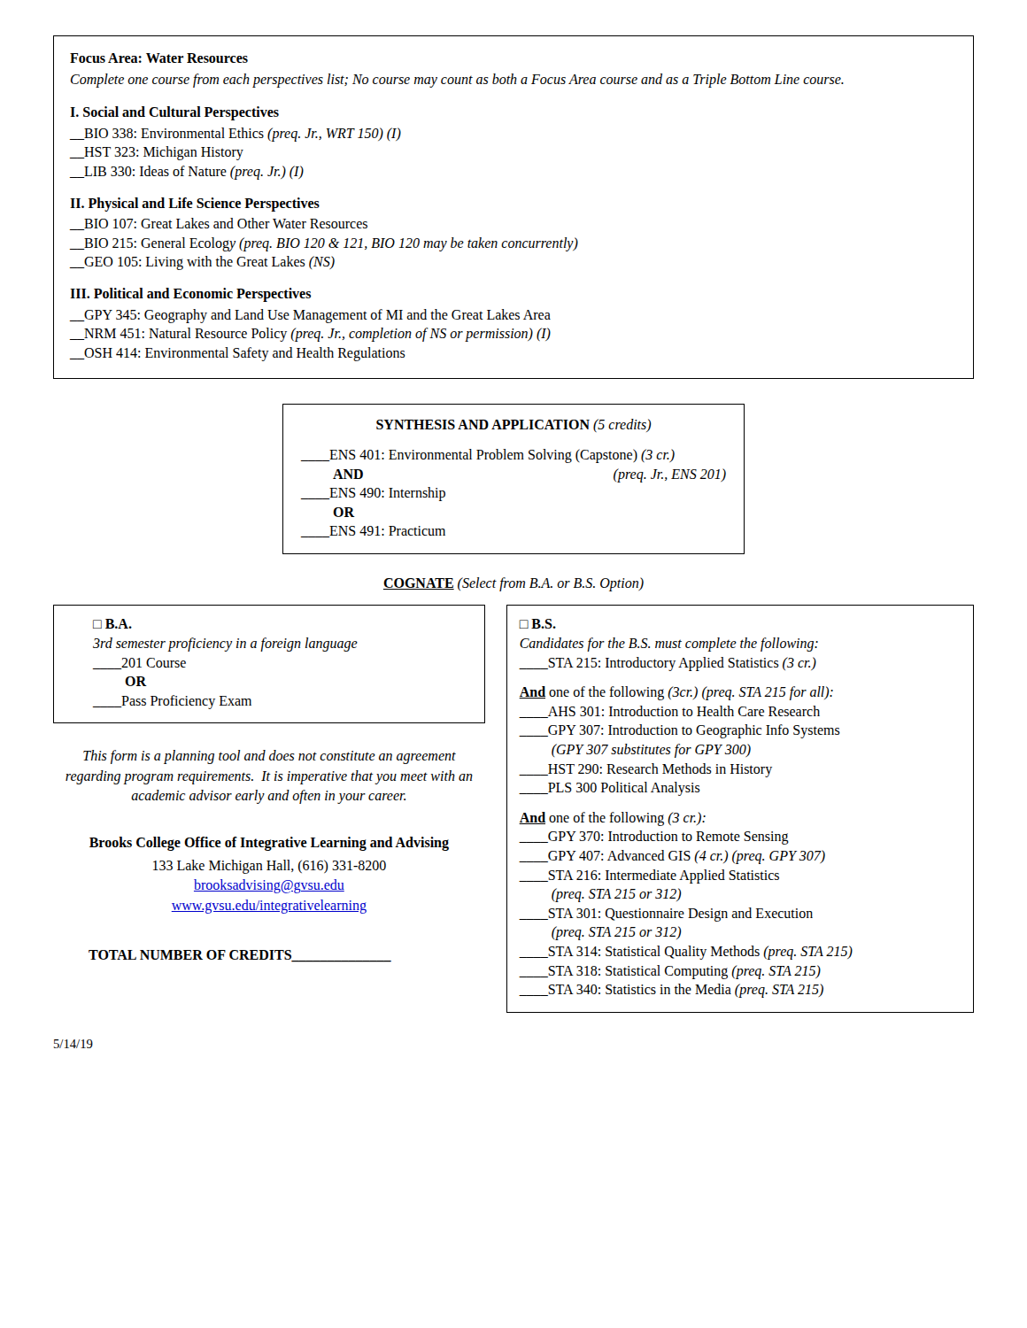Focus Area: Water Resources
Complete one course from each perspectives list; No course may count as both a Focus Area course and as a Triple Bottom Line course.
I. Social and Cultural Perspectives
BIO 338: Environmental Ethics (preq. Jr., WRT 150) (I)
HST 323: Michigan History
LIB 330: Ideas of Nature (preq. Jr.) (I)
II. Physical and Life Science Perspectives
BIO 107: Great Lakes and Other Water Resources
BIO 215: General Ecology (preq. BIO 120 & 121, BIO 120 may be taken concurrently)
GEO 105: Living with the Great Lakes (NS)
III. Political and Economic Perspectives
GPY 345: Geography and Land Use Management of MI and the Great Lakes Area
NRM 451: Natural Resource Policy (preq. Jr., completion of NS or permission) (I)
OSH 414: Environmental Safety and Health Regulations
SYNTHESIS AND APPLICATION (5 credits)
ENS 401: Environmental Problem Solving (Capstone) (3 cr.)
AND(preq. Jr., ENS 201)
ENS 490: Internship
OR
ENS 491: Practicum
COGNATE (Select from B.A. or B.S. Option)
B.A.
3rd semester proficiency in a foreign language
201 Course
OR
Pass Proficiency Exam
This form is a planning tool and does not constitute an agreement regarding program requirements. It is imperative that you meet with an academic advisor early and often in your career.
Brooks College Office of Integrative Learning and Advising
133 Lake Michigan Hall, (616) 331-8200
brooksadvising@gvsu.edu
www.gvsu.edu/integrativelearning
TOTAL NUMBER OF CREDITS______________
B.S.
Candidates for the B.S. must complete the following:
STA 215: Introductory Applied Statistics (3 cr.)
And one of the following (3cr.) (preq. STA 215 for all):
AHS 301: Introduction to Health Care Research
GPY 307: Introduction to Geographic Info Systems
(GPY 307 substitutes for GPY 300)
HST 290: Research Methods in History
PLS 300 Political Analysis
And one of the following (3 cr.):
GPY 370: Introduction to Remote Sensing
GPY 407: Advanced GIS (4 cr.) (preq. GPY 307)
STA 216: Intermediate Applied Statistics
(preq. STA 215 or 312)
STA 301: Questionnaire Design and Execution
(preq. STA 215 or 312)
STA 314: Statistical Quality Methods (preq. STA 215)
STA 318: Statistical Computing (preq. STA 215)
STA 340: Statistics in the Media (preq. STA 215)
5/14/19